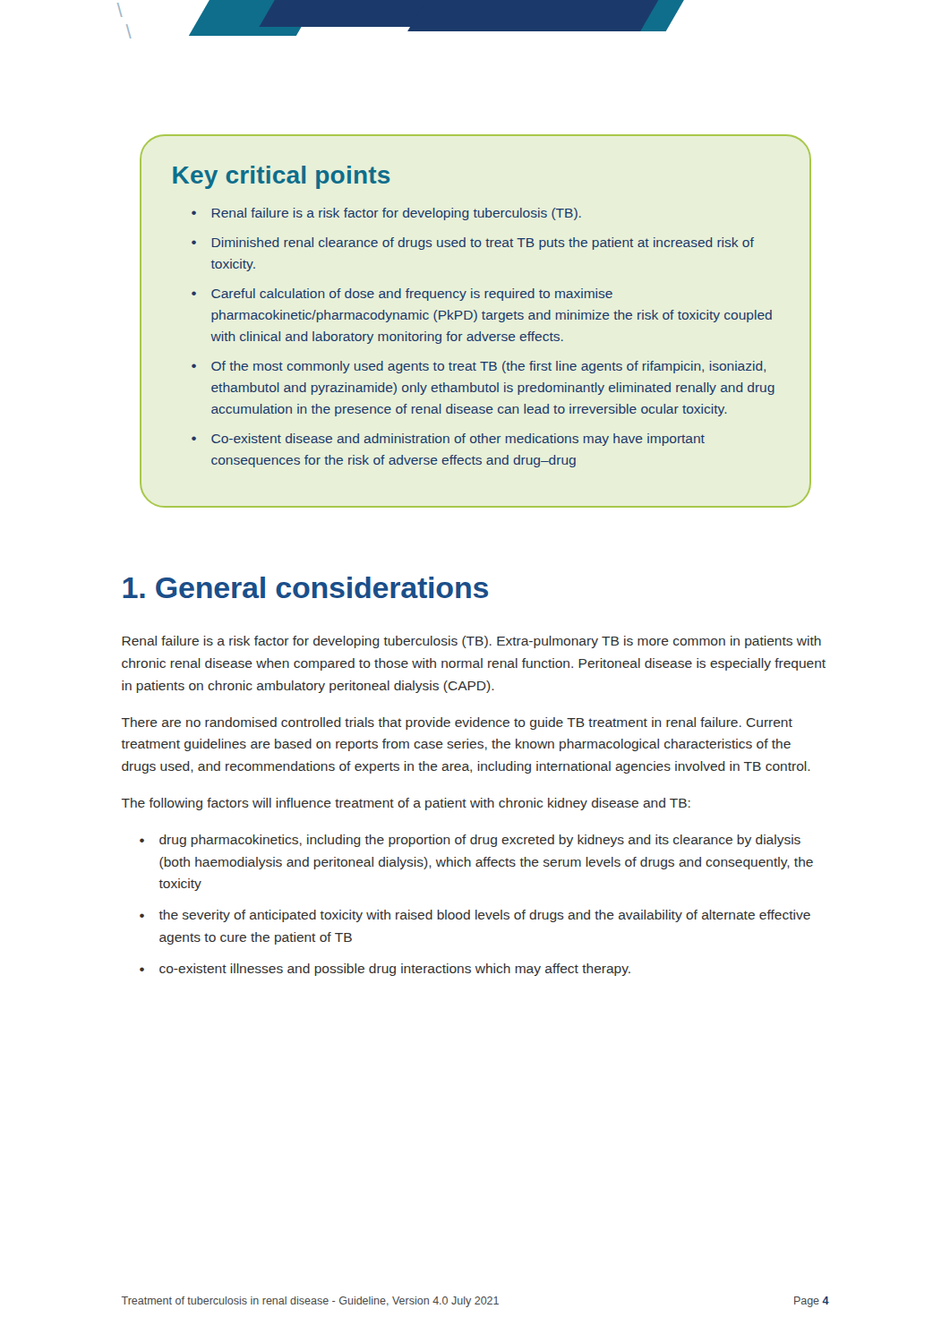\
\
Key critical points
Renal failure is a risk factor for developing tuberculosis (TB).
Diminished renal clearance of drugs used to treat TB puts the patient at increased risk of toxicity.
Careful calculation of dose and frequency is required to maximise pharmacokinetic/pharmacodynamic (PkPD) targets and minimize the risk of toxicity coupled with clinical and laboratory monitoring for adverse effects.
Of the most commonly used agents to treat TB (the first line agents of rifampicin, isoniazid, ethambutol and pyrazinamide) only ethambutol is predominantly eliminated renally and drug accumulation in the presence of renal disease can lead to irreversible ocular toxicity.
Co-existent disease and administration of other medications may have important consequences for the risk of adverse effects and drug–drug
1. General considerations
Renal failure is a risk factor for developing tuberculosis (TB). Extra-pulmonary TB is more common in patients with chronic renal disease when compared to those with normal renal function. Peritoneal disease is especially frequent in patients on chronic ambulatory peritoneal dialysis (CAPD).
There are no randomised controlled trials that provide evidence to guide TB treatment in renal failure. Current treatment guidelines are based on reports from case series, the known pharmacological characteristics of the drugs used, and recommendations of experts in the area, including international agencies involved in TB control.
The following factors will influence treatment of a patient with chronic kidney disease and TB:
drug pharmacokinetics, including the proportion of drug excreted by kidneys and its clearance by dialysis (both haemodialysis and peritoneal dialysis), which affects the serum levels of drugs and consequently, the toxicity
the severity of anticipated toxicity with raised blood levels of drugs and the availability of alternate effective agents to cure the patient of TB
co-existent illnesses and possible drug interactions which may affect therapy.
Treatment of tuberculosis in renal disease - Guideline, Version 4.0 July 2021
Page 4